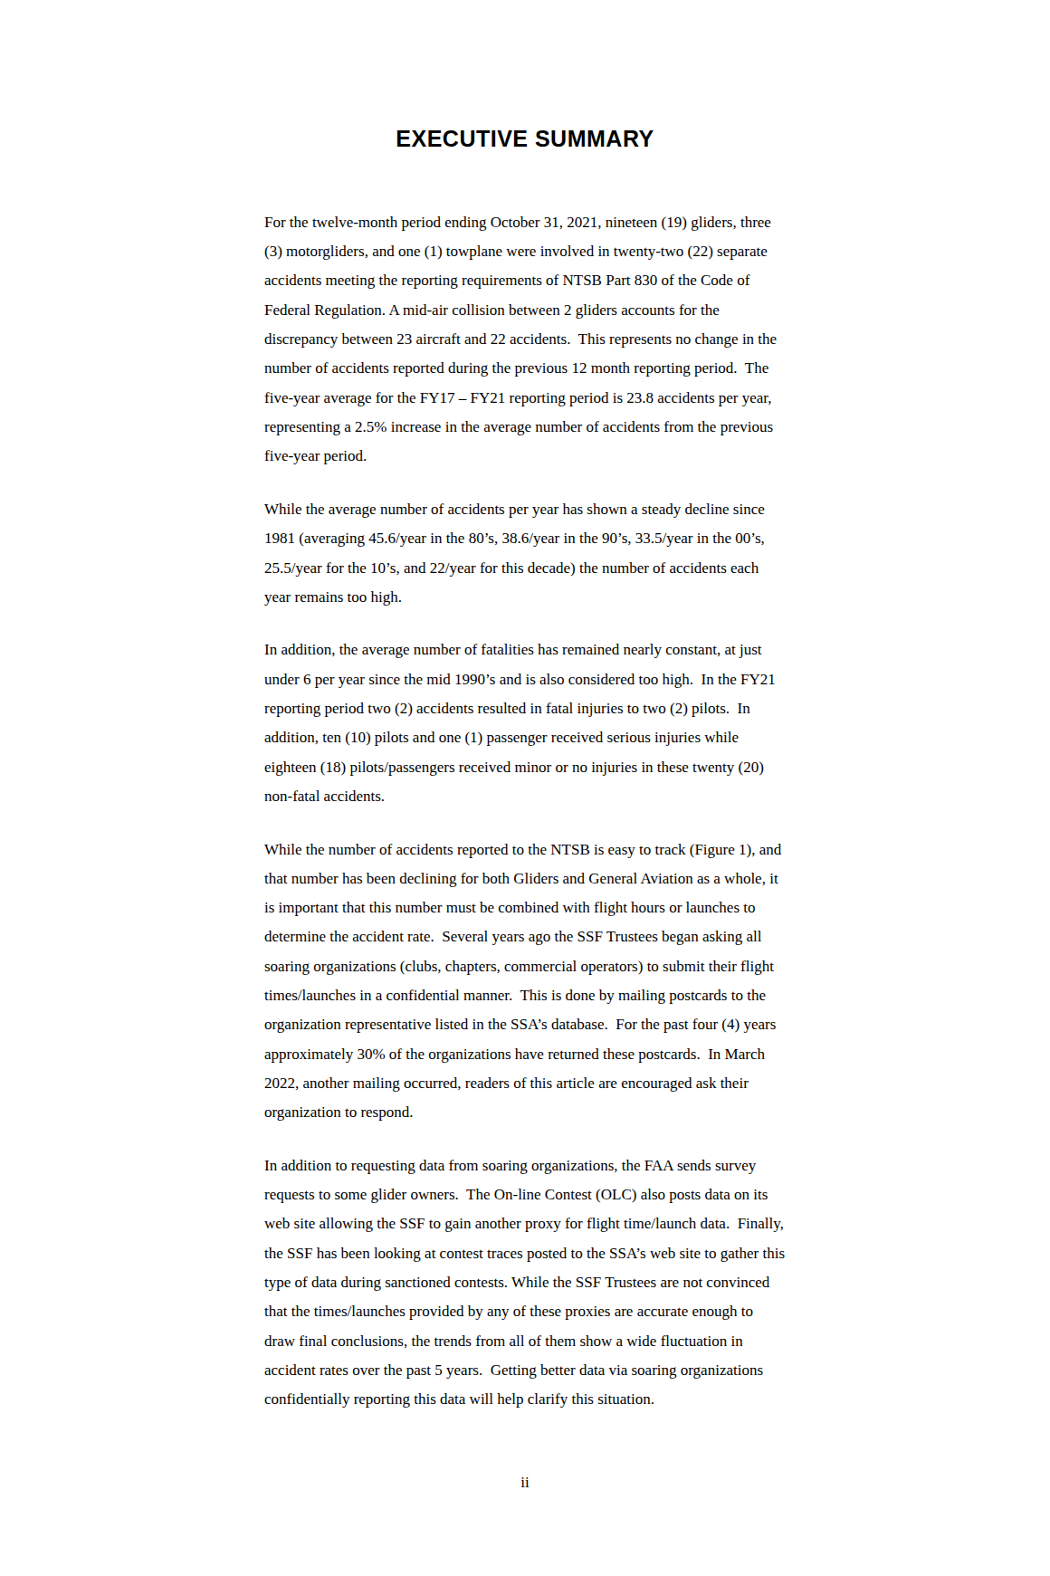EXECUTIVE SUMMARY
For the twelve-month period ending October 31, 2021, nineteen (19) gliders, three (3) motorgliders, and one (1) towplane were involved in twenty-two (22) separate accidents meeting the reporting requirements of NTSB Part 830 of the Code of Federal Regulation. A mid-air collision between 2 gliders accounts for the discrepancy between 23 aircraft and 22 accidents. This represents no change in the number of accidents reported during the previous 12 month reporting period. The five-year average for the FY17 – FY21 reporting period is 23.8 accidents per year, representing a 2.5% increase in the average number of accidents from the previous five-year period.
While the average number of accidents per year has shown a steady decline since 1981 (averaging 45.6/year in the 80’s, 38.6/year in the 90’s, 33.5/year in the 00’s, 25.5/year for the 10’s, and 22/year for this decade) the number of accidents each year remains too high.
In addition, the average number of fatalities has remained nearly constant, at just under 6 per year since the mid 1990’s and is also considered too high. In the FY21 reporting period two (2) accidents resulted in fatal injuries to two (2) pilots. In addition, ten (10) pilots and one (1) passenger received serious injuries while eighteen (18) pilots/passengers received minor or no injuries in these twenty (20) non-fatal accidents.
While the number of accidents reported to the NTSB is easy to track (Figure 1), and that number has been declining for both Gliders and General Aviation as a whole, it is important that this number must be combined with flight hours or launches to determine the accident rate. Several years ago the SSF Trustees began asking all soaring organizations (clubs, chapters, commercial operators) to submit their flight times/launches in a confidential manner. This is done by mailing postcards to the organization representative listed in the SSA’s database. For the past four (4) years approximately 30% of the organizations have returned these postcards. In March 2022, another mailing occurred, readers of this article are encouraged ask their organization to respond.
In addition to requesting data from soaring organizations, the FAA sends survey requests to some glider owners. The On-line Contest (OLC) also posts data on its web site allowing the SSF to gain another proxy for flight time/launch data. Finally, the SSF has been looking at contest traces posted to the SSA’s web site to gather this type of data during sanctioned contests. While the SSF Trustees are not convinced that the times/launches provided by any of these proxies are accurate enough to draw final conclusions, the trends from all of them show a wide fluctuation in accident rates over the past 5 years. Getting better data via soaring organizations confidentially reporting this data will help clarify this situation.
ii